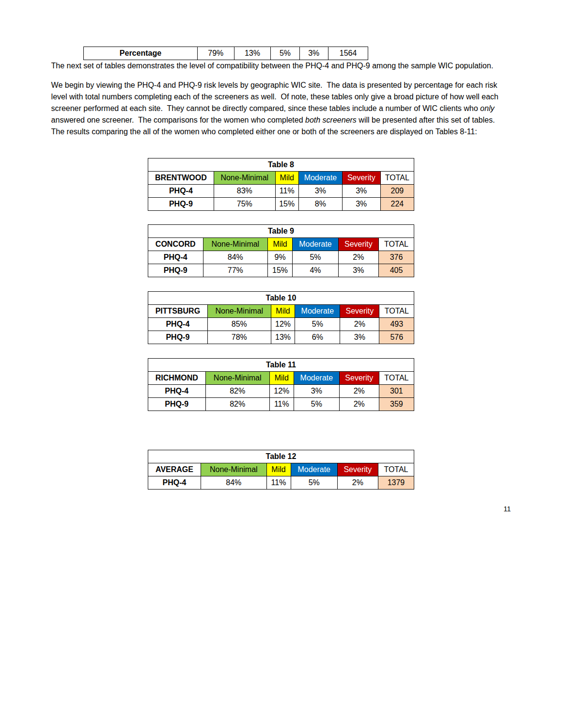| Percentage | 79% | 13% | 5% | 3% | 1564 |
The next set of tables demonstrates the level of compatibility between the PHQ-4 and PHQ-9 among the sample WIC population.
We begin by viewing the PHQ-4 and PHQ-9 risk levels by geographic WIC site. The data is presented by percentage for each risk level with total numbers completing each of the screeners as well. Of note, these tables only give a broad picture of how well each screener performed at each site. They cannot be directly compared, since these tables include a number of WIC clients who only answered one screener. The comparisons for the women who completed both screeners will be presented after this set of tables. The results comparing the all of the women who completed either one or both of the screeners are displayed on Tables 8-11:
| Table 8 |
| BRENTWOOD | None-Minimal | Mild | Moderate | Severity | TOTAL |
| PHQ-4 | 83% | 11% | 3% | 3% | 209 |
| PHQ-9 | 75% | 15% | 8% | 3% | 224 |
| Table 9 |
| CONCORD | None-Minimal | Mild | Moderate | Severity | TOTAL |
| PHQ-4 | 84% | 9% | 5% | 2% | 376 |
| PHQ-9 | 77% | 15% | 4% | 3% | 405 |
| Table 10 |
| PITTSBURG | None-Minimal | Mild | Moderate | Severity | TOTAL |
| PHQ-4 | 85% | 12% | 5% | 2% | 493 |
| PHQ-9 | 78% | 13% | 6% | 3% | 576 |
| Table 11 |
| RICHMOND | None-Minimal | Mild | Moderate | Severity | TOTAL |
| PHQ-4 | 82% | 12% | 3% | 2% | 301 |
| PHQ-9 | 82% | 11% | 5% | 2% | 359 |
| Table 12 |
| AVERAGE | None-Minimal | Mild | Moderate | Severity | TOTAL |
| PHQ-4 | 84% | 11% | 5% | 2% | 1379 |
11